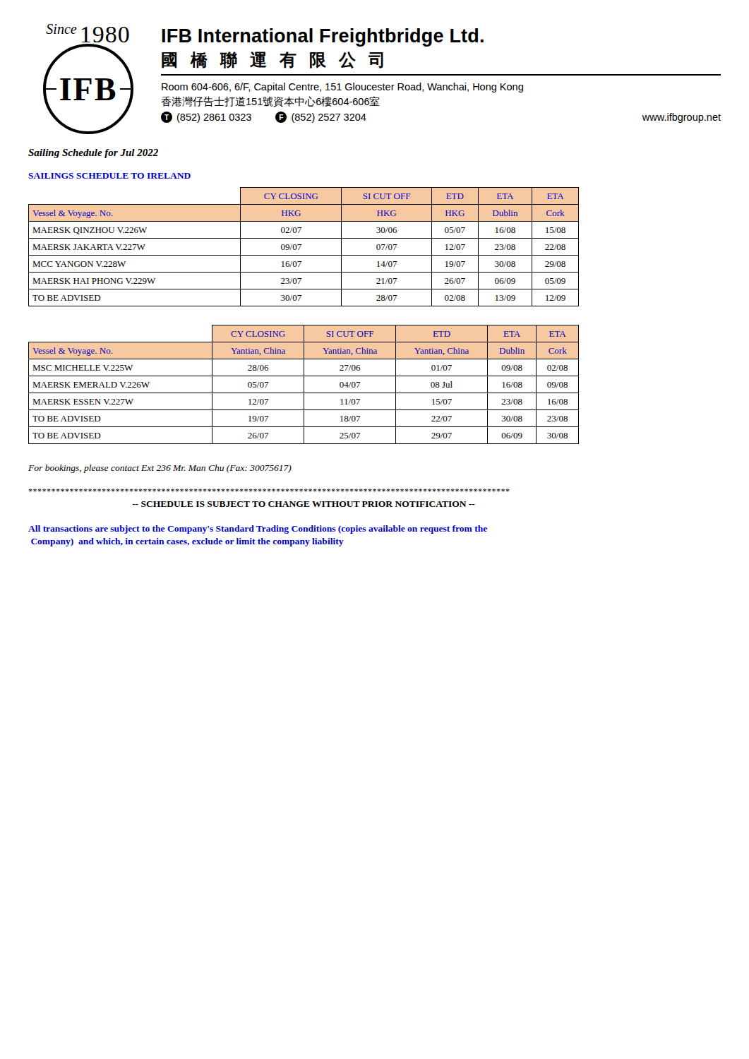Since 1980
IFB
IFB International Freightbridge Ltd.
國 橋 聯 運 有 限 公 司
Room 604-606, 6/F, Capital Centre, 151 Gloucester Road, Wanchai, Hong Kong
香港灣仔告士打道151號資本中心6樓604-606室
T(852) 2861 0323 F(852) 2527 3204 www.ifbgroup.net
Sailing Schedule for Jul 2022
SAILINGS SCHEDULE TO IRELAND
| | CY CLOSING | SI CUT OFF | ETD | ETA | ETA |
| Vessel & Voyage. No. | HKG | HKG | HKG | Dublin | Cork |
| MAERSK QINZHOU V.226W | 02/07 | 30/06 | 05/07 | 16/08 | 15/08 |
| MAERSK JAKARTA V.227W | 09/07 | 07/07 | 12/07 | 23/08 | 22/08 |
| MCC YANGON V.228W | 16/07 | 14/07 | 19/07 | 30/08 | 29/08 |
| MAERSK HAI PHONG V.229W | 23/07 | 21/07 | 26/07 | 06/09 | 05/09 |
| TO BE ADVISED | 30/07 | 28/07 | 02/08 | 13/09 | 12/09 |
| | CY CLOSING | SI CUT OFF | ETD | ETA | ETA |
| Vessel & Voyage. No. | Yantian, China | Yantian, China | Yantian, China | Dublin | Cork |
| MSC MICHELLE V.225W | 28/06 | 27/06 | 01/07 | 09/08 | 02/08 |
| MAERSK EMERALD V.226W | 05/07 | 04/07 | 08 Jul | 16/08 | 09/08 |
| MAERSK ESSEN V.227W | 12/07 | 11/07 | 15/07 | 23/08 | 16/08 |
| TO BE ADVISED | 19/07 | 18/07 | 22/07 | 30/08 | 23/08 |
| TO BE ADVISED | 26/07 | 25/07 | 29/07 | 06/09 | 30/08 |
For bookings, please contact Ext 236 Mr. Man Chu (Fax: 30075617)
*********************************************************************************************************
-- SCHEDULE IS SUBJECT TO CHANGE WITHOUT PRIOR NOTIFICATION --
All transactions are subject to the Company's Standard Trading Conditions (copies available on request from the
Company) and which, in certain cases, exclude or limit the company liability